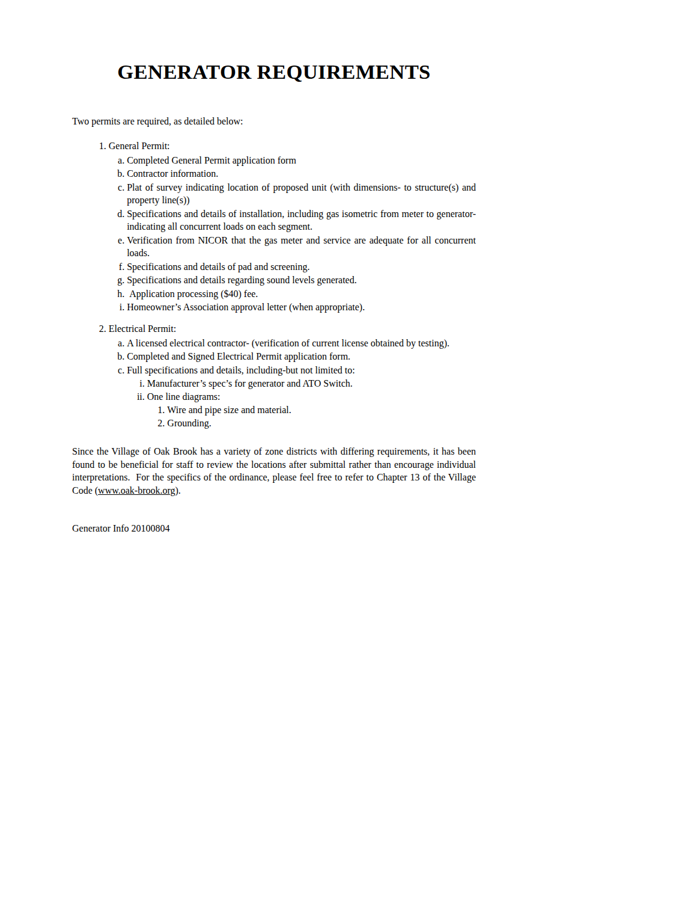GENERATOR REQUIREMENTS
Two permits are required, as detailed below:
General Permit:
Completed General Permit application form
Contractor information.
Plat of survey indicating location of proposed unit (with dimensions- to structure(s) and property line(s))
Specifications and details of installation, including gas isometric from meter to generator- indicating all concurrent loads on each segment.
Verification from NICOR that the gas meter and service are adequate for all concurrent loads.
Specifications and details of pad and screening.
Specifications and details regarding sound levels generated.
Application processing ($40) fee.
Homeowner’s Association approval letter (when appropriate).
Electrical Permit:
A licensed electrical contractor- (verification of current license obtained by testing).
Completed and Signed Electrical Permit application form.
Full specifications and details, including-but not limited to:
Manufacturer’s spec’s for generator and ATO Switch.
One line diagrams:
Wire and pipe size and material.
Grounding.
Since the Village of Oak Brook has a variety of zone districts with differing requirements, it has been found to be beneficial for staff to review the locations after submittal rather than encourage individual interpretations. For the specifics of the ordinance, please feel free to refer to Chapter 13 of the Village Code (www.oak-brook.org).
Generator Info 20100804